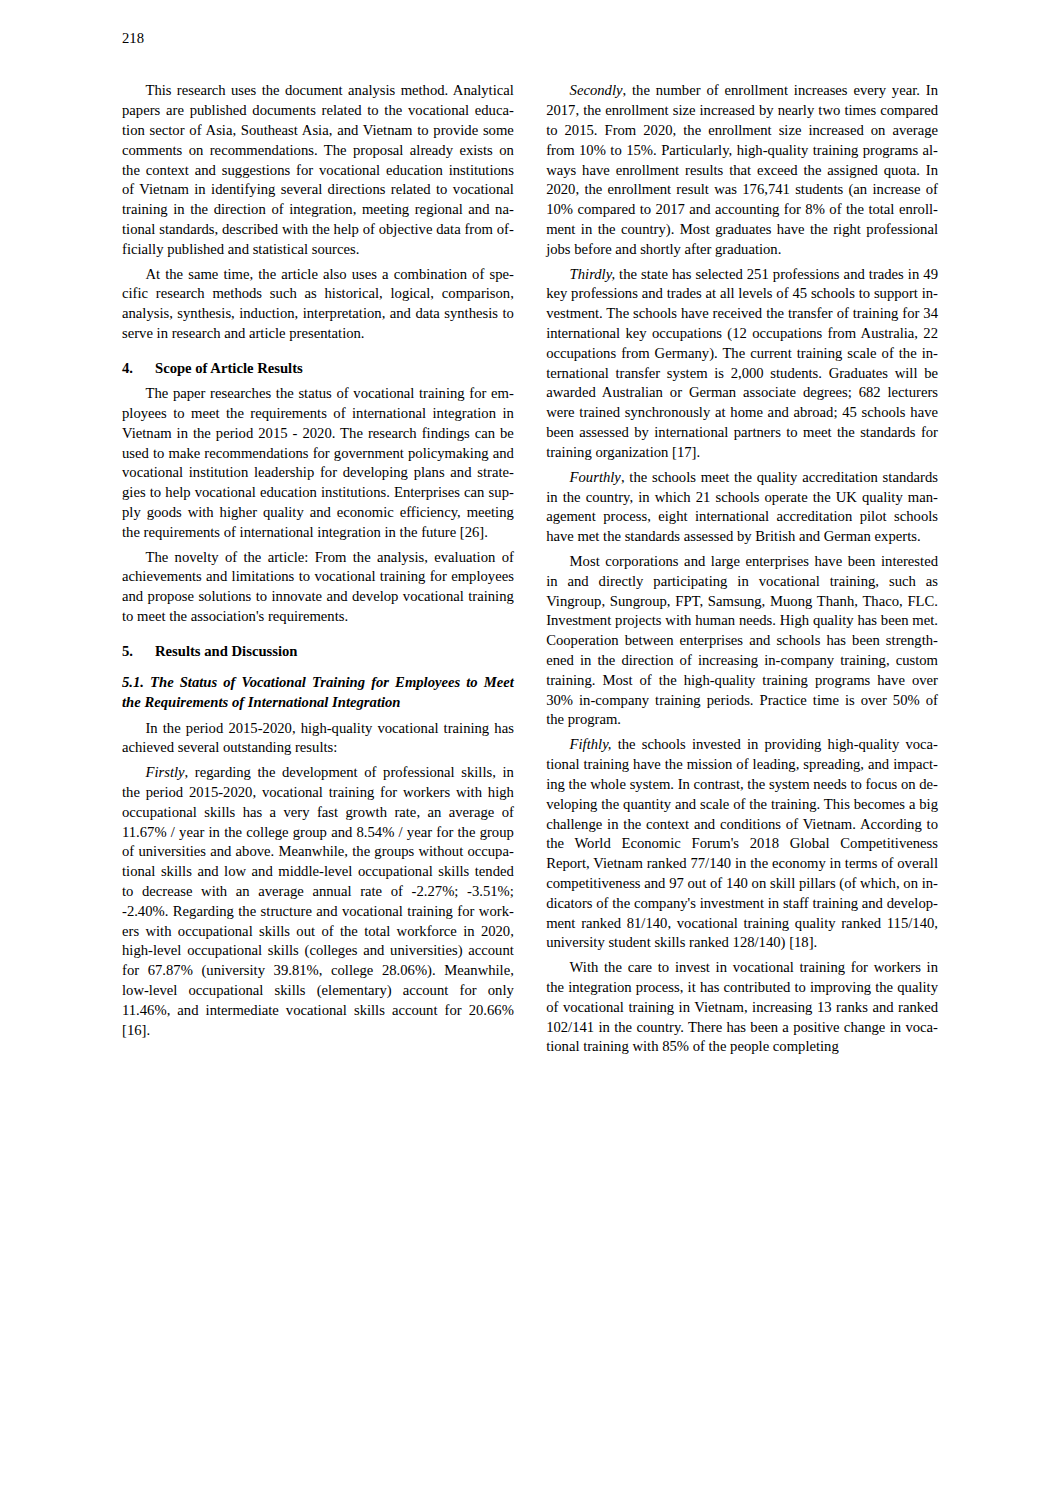218
This research uses the document analysis method. Analytical papers are published documents related to the vocational education sector of Asia, Southeast Asia, and Vietnam to provide some comments on recommendations. The proposal already exists on the context and suggestions for vocational education institutions of Vietnam in identifying several directions related to vocational training in the direction of integration, meeting regional and national standards, described with the help of objective data from officially published and statistical sources.
At the same time, the article also uses a combination of specific research methods such as historical, logical, comparison, analysis, synthesis, induction, interpretation, and data synthesis to serve in research and article presentation.
4. Scope of Article Results
The paper researches the status of vocational training for employees to meet the requirements of international integration in Vietnam in the period 2015 - 2020. The research findings can be used to make recommendations for government policymaking and vocational institution leadership for developing plans and strategies to help vocational education institutions. Enterprises can supply goods with higher quality and economic efficiency, meeting the requirements of international integration in the future [26].
The novelty of the article: From the analysis, evaluation of achievements and limitations to vocational training for employees and propose solutions to innovate and develop vocational training to meet the association's requirements.
5. Results and Discussion
5.1. The Status of Vocational Training for Employees to Meet the Requirements of International Integration
In the period 2015-2020, high-quality vocational training has achieved several outstanding results:
Firstly, regarding the development of professional skills, in the period 2015-2020, vocational training for workers with high occupational skills has a very fast growth rate, an average of 11.67% / year in the college group and 8.54% / year for the group of universities and above. Meanwhile, the groups without occupational skills and low and middle-level occupational skills tended to decrease with an average annual rate of -2.27%; -3.51%; -2.40%. Regarding the structure and vocational training for workers with occupational skills out of the total workforce in 2020, high-level occupational skills (colleges and universities) account for 67.87% (university 39.81%, college 28.06%). Meanwhile, low-level occupational skills (elementary) account for only 11.46%, and intermediate vocational skills account for 20.66% [16].
Secondly, the number of enrollment increases every year. In 2017, the enrollment size increased by nearly two times compared to 2015. From 2020, the enrollment size increased on average from 10% to 15%. Particularly, high-quality training programs always have enrollment results that exceed the assigned quota. In 2020, the enrollment result was 176,741 students (an increase of 10% compared to 2017 and accounting for 8% of the total enrollment in the country). Most graduates have the right professional jobs before and shortly after graduation.
Thirdly, the state has selected 251 professions and trades in 49 key professions and trades at all levels of 45 schools to support investment. The schools have received the transfer of training for 34 international key occupations (12 occupations from Australia, 22 occupations from Germany). The current training scale of the international transfer system is 2,000 students. Graduates will be awarded Australian or German associate degrees; 682 lecturers were trained synchronously at home and abroad; 45 schools have been assessed by international partners to meet the standards for training organization [17].
Fourthly, the schools meet the quality accreditation standards in the country, in which 21 schools operate the UK quality management process, eight international accreditation pilot schools have met the standards assessed by British and German experts.
Most corporations and large enterprises have been interested in and directly participating in vocational training, such as Vingroup, Sungroup, FPT, Samsung, Muong Thanh, Thaco, FLC. Investment projects with human needs. High quality has been met. Cooperation between enterprises and schools has been strengthened in the direction of increasing in-company training, custom training. Most of the high-quality training programs have over 30% in-company training periods. Practice time is over 50% of the program.
Fifthly, the schools invested in providing high-quality vocational training have the mission of leading, spreading, and impacting the whole system. In contrast, the system needs to focus on developing the quantity and scale of the training. This becomes a big challenge in the context and conditions of Vietnam. According to the World Economic Forum's 2018 Global Competitiveness Report, Vietnam ranked 77/140 in the economy in terms of overall competitiveness and 97 out of 140 on skill pillars (of which, on indicators of the company's investment in staff training and development ranked 81/140, vocational training quality ranked 115/140, university student skills ranked 128/140) [18].
With the care to invest in vocational training for workers in the integration process, it has contributed to improving the quality of vocational training in Vietnam, increasing 13 ranks and ranked 102/141 in the country. There has been a positive change in vocational training with 85% of the people completing